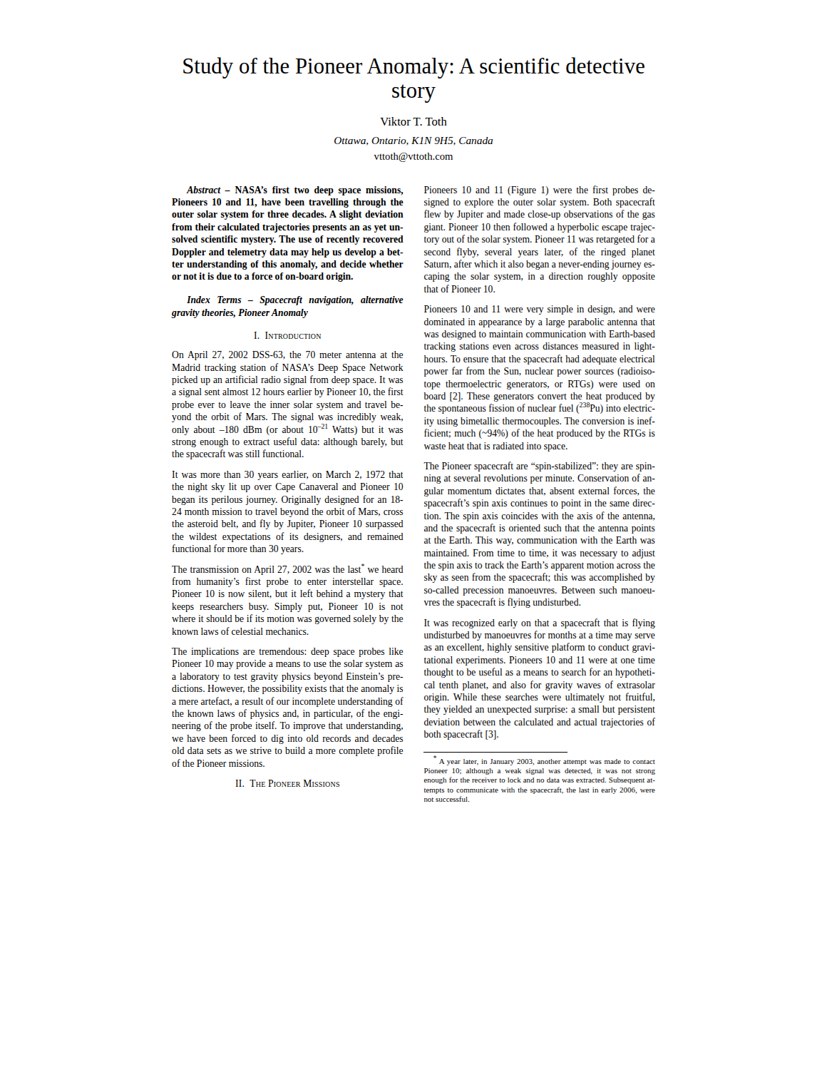Study of the Pioneer Anomaly: A scientific detective story
Viktor T. Toth
Ottawa, Ontario, K1N 9H5, Canada
vttoth@vttoth.com
Abstract – NASA’s first two deep space missions, Pioneers 10 and 11, have been travelling through the outer solar system for three decades. A slight deviation from their calculated trajectories presents an as yet unsolved scientific mystery. The use of recently recovered Doppler and telemetry data may help us develop a better understanding of this anomaly, and decide whether or not it is due to a force of on-board origin.
Index Terms – Spacecraft navigation, alternative gravity theories, Pioneer Anomaly
I. Introduction
On April 27, 2002 DSS-63, the 70 meter antenna at the Madrid tracking station of NASA’s Deep Space Network picked up an artificial radio signal from deep space. It was a signal sent almost 12 hours earlier by Pioneer 10, the first probe ever to leave the inner solar system and travel beyond the orbit of Mars. The signal was incredibly weak, only about –180 dBm (or about 10–21 Watts) but it was strong enough to extract useful data: although barely, but the spacecraft was still functional.
It was more than 30 years earlier, on March 2, 1972 that the night sky lit up over Cape Canaveral and Pioneer 10 began its perilous journey. Originally designed for an 18-24 month mission to travel beyond the orbit of Mars, cross the asteroid belt, and fly by Jupiter, Pioneer 10 surpassed the wildest expectations of its designers, and remained functional for more than 30 years.
The transmission on April 27, 2002 was the last* we heard from humanity’s first probe to enter interstellar space. Pioneer 10 is now silent, but it left behind a mystery that keeps researchers busy. Simply put, Pioneer 10 is not where it should be if its motion was governed solely by the known laws of celestial mechanics.
The implications are tremendous: deep space probes like Pioneer 10 may provide a means to use the solar system as a laboratory to test gravity physics beyond Einstein’s predictions. However, the possibility exists that the anomaly is a mere artefact, a result of our incomplete understanding of the known laws of physics and, in particular, of the engineering of the probe itself. To improve that understanding, we have been forced to dig into old records and decades old data sets as we strive to build a more complete profile of the Pioneer missions.
II. The Pioneer Missions
Pioneers 10 and 11 (Figure 1) were the first probes designed to explore the outer solar system. Both spacecraft flew by Jupiter and made close-up observations of the gas giant. Pioneer 10 then followed a hyperbolic escape trajectory out of the solar system. Pioneer 11 was retargeted for a second flyby, several years later, of the ringed planet Saturn, after which it also began a never-ending journey escaping the solar system, in a direction roughly opposite that of Pioneer 10.
Pioneers 10 and 11 were very simple in design, and were dominated in appearance by a large parabolic antenna that was designed to maintain communication with Earth-based tracking stations even across distances measured in light-hours. To ensure that the spacecraft had adequate electrical power far from the Sun, nuclear power sources (radioisotope thermoelectric generators, or RTGs) were used on board [2]. These generators convert the heat produced by the spontaneous fission of nuclear fuel (238Pu) into electricity using bimetallic thermocouples. The conversion is inefficient; much (~94%) of the heat produced by the RTGs is waste heat that is radiated into space.
The Pioneer spacecraft are “spin-stabilized”: they are spinning at several revolutions per minute. Conservation of angular momentum dictates that, absent external forces, the spacecraft’s spin axis continues to point in the same direction. The spin axis coincides with the axis of the antenna, and the spacecraft is oriented such that the antenna points at the Earth. This way, communication with the Earth was maintained. From time to time, it was necessary to adjust the spin axis to track the Earth’s apparent motion across the sky as seen from the spacecraft; this was accomplished by so-called precession manoeuvres. Between such manoeuvres the spacecraft is flying undisturbed.
It was recognized early on that a spacecraft that is flying undisturbed by manoeuvres for months at a time may serve as an excellent, highly sensitive platform to conduct gravitational experiments. Pioneers 10 and 11 were at one time thought to be useful as a means to search for an hypothetical tenth planet, and also for gravity waves of extrasolar origin. While these searches were ultimately not fruitful, they yielded an unexpected surprise: a small but persistent deviation between the calculated and actual trajectories of both spacecraft [3].
* A year later, in January 2003, another attempt was made to contact Pioneer 10; although a weak signal was detected, it was not strong enough for the receiver to lock and no data was extracted. Subsequent attempts to communicate with the spacecraft, the last in early 2006, were not successful.